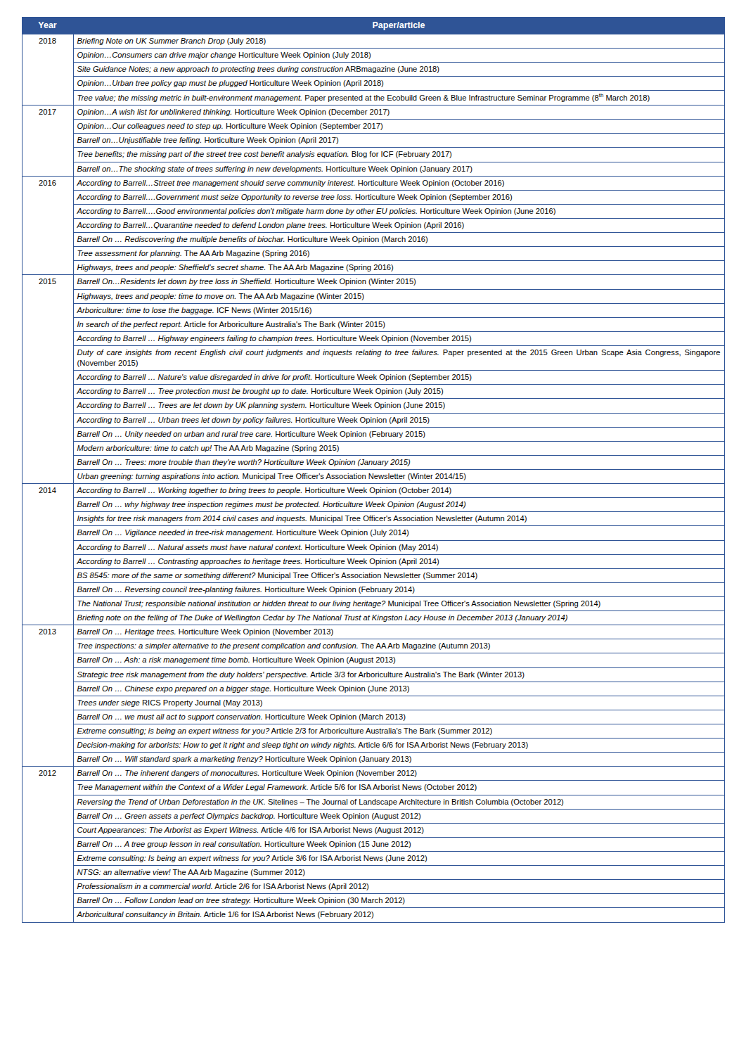| Year | Paper/article |
| --- | --- |
| 2018 | Briefing Note on UK Summer Branch Drop (July 2018) |
| Opinion…Consumers can drive major change Horticulture Week Opinion (July 2018) |
| Site Guidance Notes; a new approach to protecting trees during construction ARBmagazine (June 2018) |
| Opinion…Urban tree policy gap must be plugged Horticulture Week Opinion (April 2018) |
| Tree value; the missing metric in built-environment management. Paper presented at the Ecobuild Green & Blue Infrastructure Seminar Programme (8 th March 2018) |
| 2017 | Opinion…A wish list for unblinkered thinking. Horticulture Week Opinion (December 2017) |
| Opinion…Our colleagues need to step up. Horticulture Week Opinion (September 2017) |
| Barrell on…Unjustifiable tree felling. Horticulture Week Opinion (April 2017) |
| Tree benefits; the missing part of the street tree cost benefit analysis equation. Blog for ICF (February 2017) |
| Barrell on…The shocking state of trees suffering in new developments. Horticulture Week Opinion (January 2017) |
| 2016 | According to Barrell…Street tree management should serve community interest. Horticulture Week Opinion (October 2016) |
| According to Barrell….Government must seize Opportunity to reverse tree loss. Horticulture Week Opinion (September 2016) |
| According to Barrell….Good environmental policies don't mitigate harm done by other EU policies. Horticulture Week Opinion (June 2016) |
| According to Barrell…Quarantine needed to defend London plane trees. Horticulture Week Opinion (April 2016) |
| Barrell On … Rediscovering the multiple benefits of biochar. Horticulture Week Opinion (March 2016) |
| Tree assessment for planning. The AA Arb Magazine (Spring 2016) |
| Highways, trees and people: Sheffield's secret shame. The AA Arb Magazine (Spring 2016) |
| 2015 | Barrell On…Residents let down by tree loss in Sheffield. Horticulture Week Opinion (Winter 2015) |
| Highways, trees and people: time to move on. The AA Arb Magazine (Winter 2015) |
| Arboriculture: time to lose the baggage. ICF News (Winter 2015/16) |
| In search of the perfect report. Article for Arboriculture Australia's The Bark (Winter 2015) |
| According to Barrell … Highway engineers failing to champion trees. Horticulture Week Opinion (November 2015) |
| Duty of care insights from recent English civil court judgments and inquests relating to tree failures. Paper presented at the 2015 Green Urban Scape Asia Congress, Singapore (November 2015) |
| According to Barrell … Nature's value disregarded in drive for profit. Horticulture Week Opinion (September 2015) |
| According to Barrell … Tree protection must be brought up to date. Horticulture Week Opinion (July 2015) |
| According to Barrell … Trees are let down by UK planning system. Horticulture Week Opinion (June 2015) |
| According to Barrell … Urban trees let down by policy failures. Horticulture Week Opinion (April 2015) |
| Barrell On … Unity needed on urban and rural tree care. Horticulture Week Opinion (February 2015) |
| Modern arboriculture: time to catch up! The AA Arb Magazine (Spring 2015) |
| Barrell On … Trees: more trouble than they're worth? Horticulture Week Opinion (January 2015) |
| Urban greening: turning aspirations into action. Municipal Tree Officer's Association Newsletter (Winter 2014/15) |
| 2014 | According to Barrell … Working together to bring trees to people. Horticulture Week Opinion (October 2014) |
| Barrell On … why highway tree inspection regimes must be protected. Horticulture Week Opinion (August 2014) |
| Insights for tree risk managers from 2014 civil cases and inquests. Municipal Tree Officer's Association Newsletter (Autumn 2014) |
| Barrell On … Vigilance needed in tree-risk management. Horticulture Week Opinion (July 2014) |
| According to Barrell … Natural assets must have natural context. Horticulture Week Opinion (May 2014) |
| According to Barrell … Contrasting approaches to heritage trees. Horticulture Week Opinion (April 2014) |
| BS 8545: more of the same or something different? Municipal Tree Officer's Association Newsletter (Summer 2014) |
| Barrell On … Reversing council tree-planting failures. Horticulture Week Opinion (February 2014) |
| The National Trust; responsible national institution or hidden threat to our living heritage? Municipal Tree Officer's Association Newsletter (Spring 2014) |
| Briefing note on the felling of The Duke of Wellington Cedar by The National Trust at Kingston Lacy House in December 2013 (January 2014) |
| 2013 | Barrell On … Heritage trees. Horticulture Week Opinion (November 2013) |
| Tree inspections: a simpler alternative to the present complication and confusion. The AA Arb Magazine (Autumn 2013) |
| Barrell On … Ash: a risk management time bomb. Horticulture Week Opinion (August 2013) |
| Strategic tree risk management from the duty holders' perspective. Article 3/3 for Arboriculture Australia's The Bark (Winter 2013) |
| Barrell On … Chinese expo prepared on a bigger stage. Horticulture Week Opinion (June 2013) |
| Trees under siege RICS Property Journal (May 2013) |
| Barrell On … we must all act to support conservation. Horticulture Week Opinion (March 2013) |
| Extreme consulting; is being an expert witness for you? Article 2/3 for Arboriculture Australia's The Bark (Summer 2012) |
| Decision-making for arborists: How to get it right and sleep tight on windy nights. Article 6/6 for ISA Arborist News (February 2013) |
| Barrell On … Will standard spark a marketing frenzy? Horticulture Week Opinion (January 2013) |
| 2012 | Barrell On … The inherent dangers of monocultures. Horticulture Week Opinion (November 2012) |
| Tree Management within the Context of a Wider Legal Framework. Article 5/6 for ISA Arborist News (October 2012) |
| Reversing the Trend of Urban Deforestation in the UK. Sitelines – The Journal of Landscape Architecture in British Columbia (October 2012) |
| Barrell On … Green assets a perfect Olympics backdrop. Horticulture Week Opinion (August 2012) |
| Court Appearances: The Arborist as Expert Witness. Article 4/6 for ISA Arborist News (August 2012) |
| Barrell On … A tree group lesson in real consultation. Horticulture Week Opinion (15 June 2012) |
| Extreme consulting: Is being an expert witness for you? Article 3/6 for ISA Arborist News (June 2012) |
| NTSG: an alternative view! The AA Arb Magazine (Summer 2012) |
| Professionalism in a commercial world. Article 2/6 for ISA Arborist News (April 2012) |
| Barrell On … Follow London lead on tree strategy. Horticulture Week Opinion (30 March 2012) |
| Arboricultural consultancy in Britain. Article 1/6 for ISA Arborist News (February 2012) |